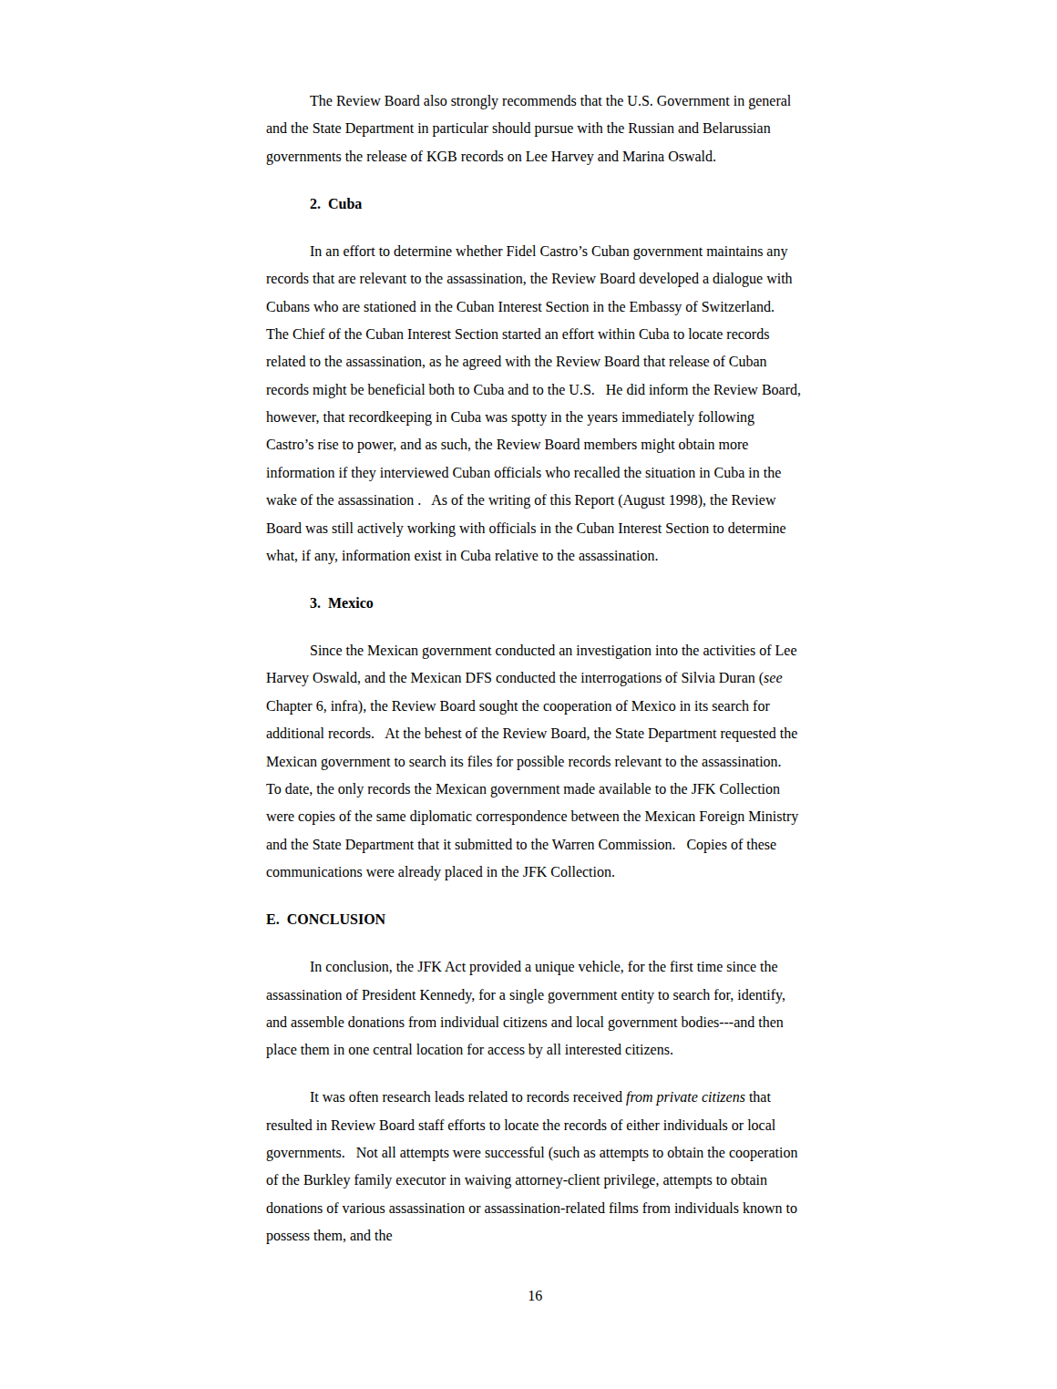The Review Board also strongly recommends that the U.S. Government in general and the State Department in particular should pursue with the Russian and Belarussian governments the release of KGB records on Lee Harvey and Marina Oswald.
2. Cuba
In an effort to determine whether Fidel Castro’s Cuban government maintains any records that are relevant to the assassination, the Review Board developed a dialogue with Cubans who are stationed in the Cuban Interest Section in the Embassy of Switzerland. The Chief of the Cuban Interest Section started an effort within Cuba to locate records related to the assassination, as he agreed with the Review Board that release of Cuban records might be beneficial both to Cuba and to the U.S. He did inform the Review Board, however, that recordkeeping in Cuba was spotty in the years immediately following Castro’s rise to power, and as such, the Review Board members might obtain more information if they interviewed Cuban officials who recalled the situation in Cuba in the wake of the assassination . As of the writing of this Report (August 1998), the Review Board was still actively working with officials in the Cuban Interest Section to determine what, if any, information exist in Cuba relative to the assassination.
3. Mexico
Since the Mexican government conducted an investigation into the activities of Lee Harvey Oswald, and the Mexican DFS conducted the interrogations of Silvia Duran (see Chapter 6, infra), the Review Board sought the cooperation of Mexico in its search for additional records. At the behest of the Review Board, the State Department requested the Mexican government to search its files for possible records relevant to the assassination. To date, the only records the Mexican government made available to the JFK Collection were copies of the same diplomatic correspondence between the Mexican Foreign Ministry and the State Department that it submitted to the Warren Commission. Copies of these communications were already placed in the JFK Collection.
E. CONCLUSION
In conclusion, the JFK Act provided a unique vehicle, for the first time since the assassination of President Kennedy, for a single government entity to search for, identify, and assemble donations from individual citizens and local government bodies---and then place them in one central location for access by all interested citizens.
It was often research leads related to records received from private citizens that resulted in Review Board staff efforts to locate the records of either individuals or local governments. Not all attempts were successful (such as attempts to obtain the cooperation of the Burkley family executor in waiving attorney-client privilege, attempts to obtain donations of various assassination or assassination-related films from individuals known to possess them, and the
16